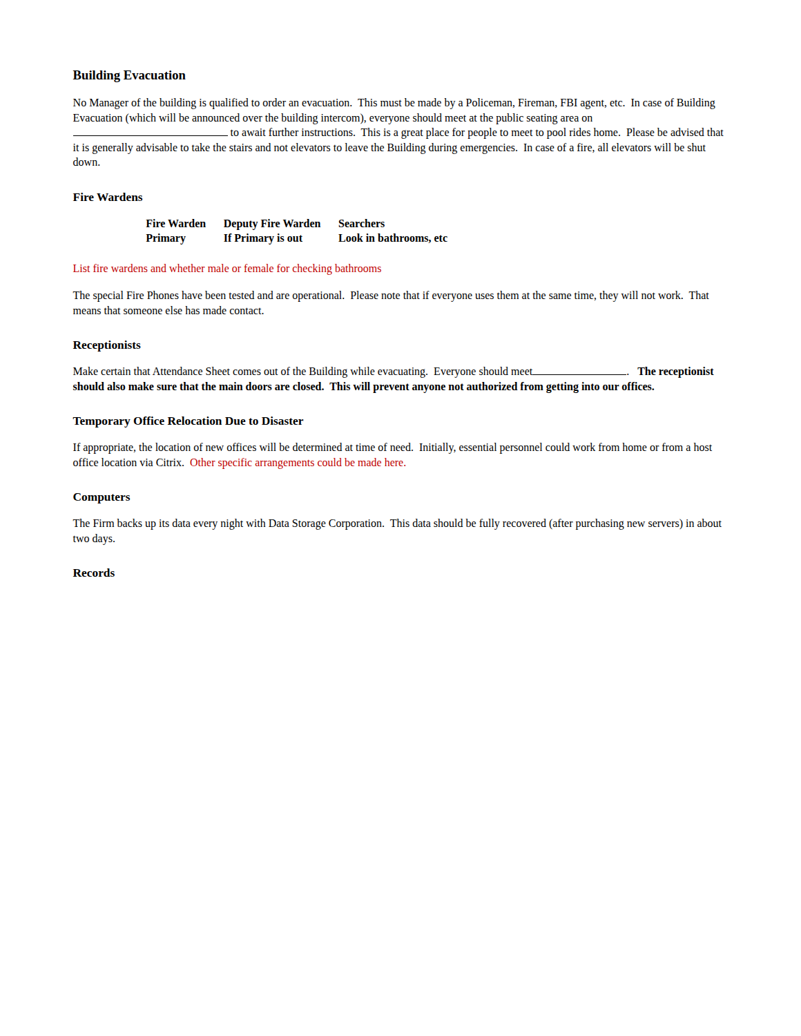Building Evacuation
No Manager of the building is qualified to order an evacuation. This must be made by a Policeman, Fireman, FBI agent, etc. In case of Building Evacuation (which will be announced over the building intercom), everyone should meet at the public seating area on to await further instructions. This is a great place for people to meet to pool rides home. Please be advised that it is generally advisable to take the stairs and not elevators to leave the Building during emergencies. In case of a fire, all elevators will be shut down.
Fire Wardens
| Fire Warden | Deputy Fire Warden | Searchers |
| Primary | If Primary is out | Look in bathrooms, etc |
List fire wardens and whether male or female for checking bathrooms
The special Fire Phones have been tested and are operational. Please note that if everyone uses them at the same time, they will not work. That means that someone else has made contact.
Receptionists
Make certain that Attendance Sheet comes out of the Building while evacuating. Everyone should meet . The receptionist should also make sure that the main doors are closed. This will prevent anyone not authorized from getting into our offices.
Temporary Office Relocation Due to Disaster
If appropriate, the location of new offices will be determined at time of need. Initially, essential personnel could work from home or from a host office location via Citrix. Other specific arrangements could be made here.
Computers
The Firm backs up its data every night with Data Storage Corporation. This data should be fully recovered (after purchasing new servers) in about two days.
Records